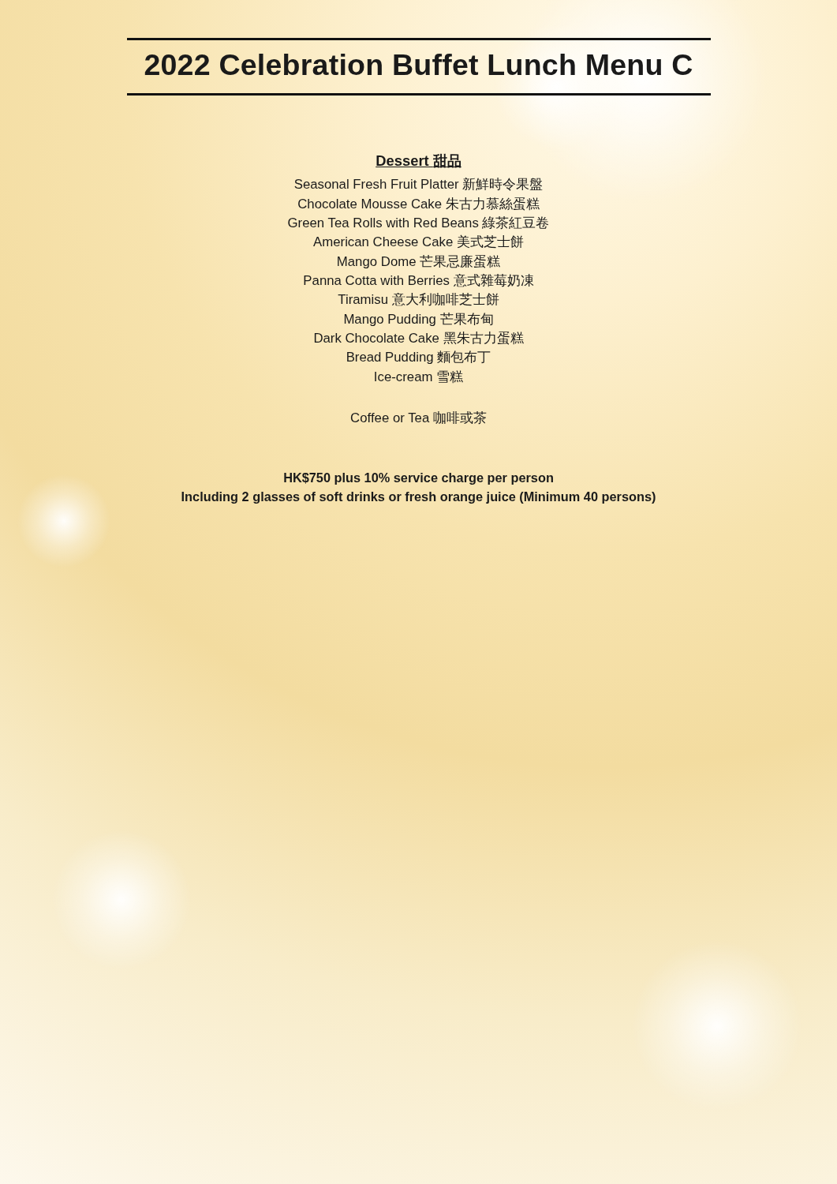2022 Celebration Buffet Lunch Menu C
Dessert 甜品
Seasonal Fresh Fruit Platter 新鮮時令果盤
Chocolate Mousse Cake 朱古力慕絲蛋糕
Green Tea Rolls with Red Beans 綠茶紅豆卷
American Cheese Cake 美式芝士餅
Mango Dome 芒果忌廉蛋糕
Panna Cotta with Berries 意式雜莓奶凍
Tiramisu 意大利咖啡芝士餅
Mango Pudding 芒果布甸
Dark Chocolate Cake 黑朱古力蛋糕
Bread Pudding 麵包布丁
Ice-cream 雪糕
Coffee or Tea 咖啡或茶
HK$750 plus 10% service charge per person
Including 2 glasses of soft drinks or fresh orange juice (Minimum 40 persons)